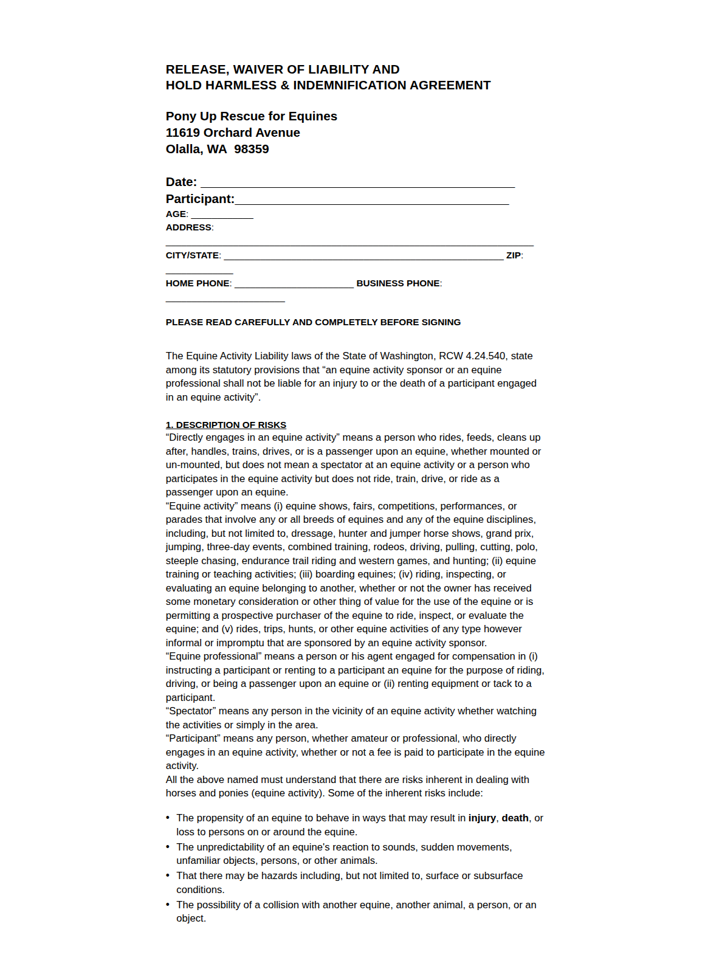RELEASE, WAIVER OF LIABILITY AND
HOLD HARMLESS & INDEMNIFICATION AGREEMENT
Pony Up Rescue for Equines
11619 Orchard Avenue
Olalla, WA 98359
Date: _______________________________________________
Participant:_________________________________________
AGE: ____________
ADDRESS: _______________________________________________________________________
CITY/STATE: ______________________________________________________ ZIP: _____________
HOME PHONE: _______________________ BUSINESS PHONE: _______________________
PLEASE READ CAREFULLY AND COMPLETELY BEFORE SIGNING
The Equine Activity Liability laws of the State of Washington, RCW 4.24.540, state among its statutory provisions that “an equine activity sponsor or an equine professional shall not be liable for an injury to or the death of a participant engaged in an equine activity”.
1. DESCRIPTION OF RISKS
“Directly engages in an equine activity” means a person who rides, feeds, cleans up after, handles, trains, drives, or is a passenger upon an equine, whether mounted or un-mounted, but does not mean a spectator at an equine activity or a person who participates in the equine activity but does not ride, train, drive, or ride as a passenger upon an equine.
“Equine activity” means (i) equine shows, fairs, competitions, performances, or parades that involve any or all breeds of equines and any of the equine disciplines, including, but not limited to, dressage, hunter and jumper horse shows, grand prix, jumping, three-day events, combined training, rodeos, driving, pulling, cutting, polo, steeple chasing, endurance trail riding and western games, and hunting; (ii) equine training or teaching activities; (iii) boarding equines; (iv) riding, inspecting, or evaluating an equine belonging to another, whether or not the owner has received some monetary consideration or other thing of value for the use of the equine or is permitting a prospective purchaser of the equine to ride, inspect, or evaluate the equine; and (v) rides, trips, hunts, or other equine activities of any type however informal or impromptu that are sponsored by an equine activity sponsor.
“Equine professional” means a person or his agent engaged for compensation in (i) instructing a participant or renting to a participant an equine for the purpose of riding, driving, or being a passenger upon an equine or (ii) renting equipment or tack to a participant.
“Spectator” means any person in the vicinity of an equine activity whether watching the activities or simply in the area.
“Participant” means any person, whether amateur or professional, who directly engages in an equine activity, whether or not a fee is paid to participate in the equine activity.
All the above named must understand that there are risks inherent in dealing with horses and ponies (equine activity). Some of the inherent risks include:
The propensity of an equine to behave in ways that may result in injury, death, or loss to persons on or around the equine.
The unpredictability of an equine's reaction to sounds, sudden movements, unfamiliar objects, persons, or other animals.
That there may be hazards including, but not limited to, surface or subsurface conditions.
The possibility of a collision with another equine, another animal, a person, or an object.